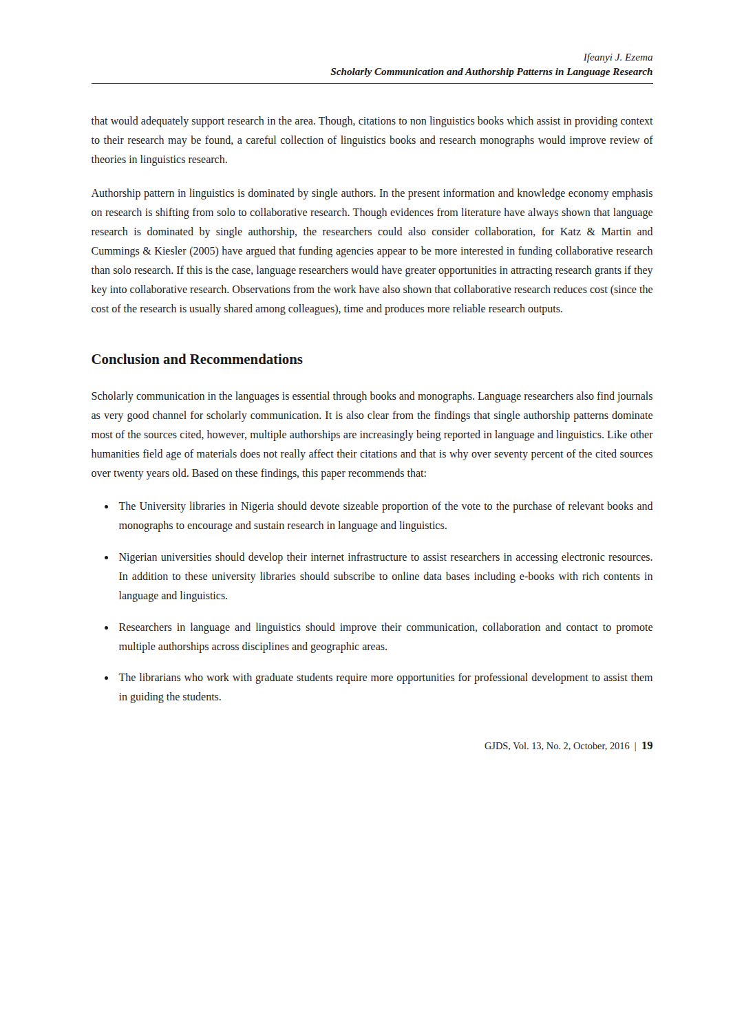Ifeanyi J. Ezema
Scholarly Communication and Authorship Patterns in Language Research
that would adequately support research in the area. Though, citations to non linguistics books which assist in providing context to their research may be found, a careful collection of linguistics books and research monographs would improve review of theories in linguistics research.
Authorship pattern in linguistics is dominated by single authors. In the present information and knowledge economy emphasis on research is shifting from solo to collaborative research. Though evidences from literature have always shown that language research is dominated by single authorship, the researchers could also consider collaboration, for Katz & Martin and Cummings & Kiesler (2005) have argued that funding agencies appear to be more interested in funding collaborative research than solo research. If this is the case, language researchers would have greater opportunities in attracting research grants if they key into collaborative research. Observations from the work have also shown that collaborative research reduces cost (since the cost of the research is usually shared among colleagues), time and produces more reliable research outputs.
Conclusion and Recommendations
Scholarly communication in the languages is essential through books and monographs. Language researchers also find journals as very good channel for scholarly communication. It is also clear from the findings that single authorship patterns dominate most of the sources cited, however, multiple authorships are increasingly being reported in language and linguistics. Like other humanities field age of materials does not really affect their citations and that is why over seventy percent of the cited sources over twenty years old. Based on these findings, this paper recommends that:
The University libraries in Nigeria should devote sizeable proportion of the vote to the purchase of relevant books and monographs to encourage and sustain research in language and linguistics.
Nigerian universities should develop their internet infrastructure to assist researchers in accessing electronic resources. In addition to these university libraries should subscribe to online data bases including e-books with rich contents in language and linguistics.
Researchers in language and linguistics should improve their communication, collaboration and contact to promote multiple authorships across disciplines and geographic areas.
The librarians who work with graduate students require more opportunities for professional development to assist them in guiding the students.
GJDS, Vol. 13, No. 2, October, 2016 | 19